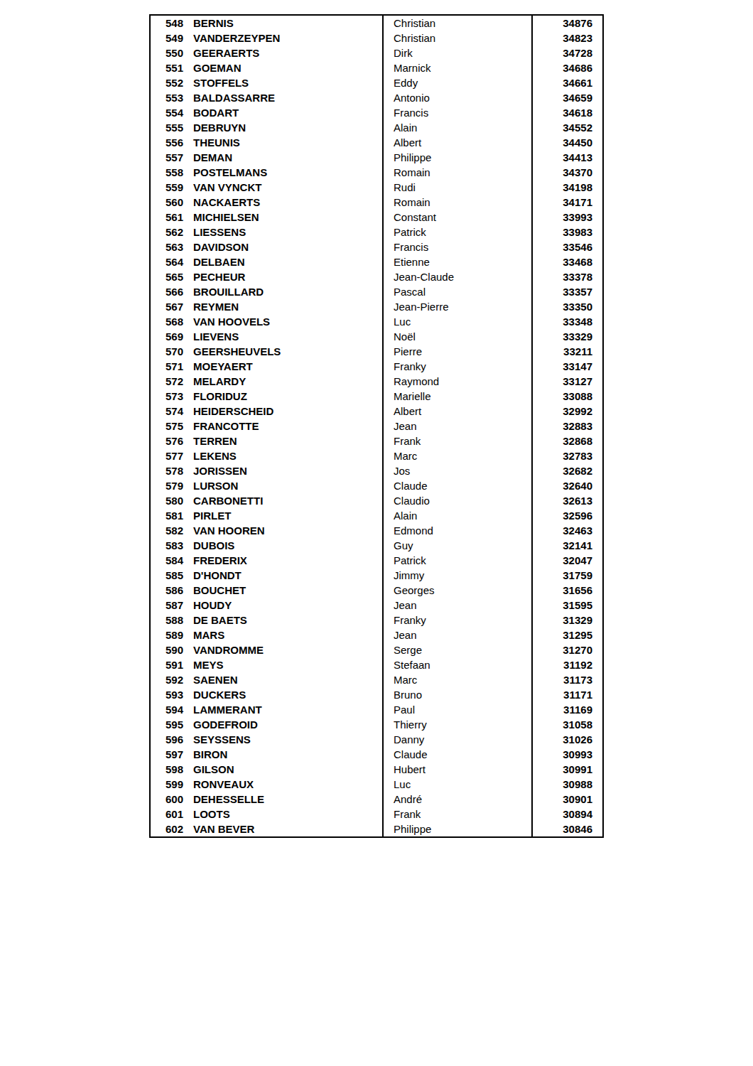| 548 | BERNIS | Christian | 34876 |
| 549 | VANDERZEYPEN | Christian | 34823 |
| 550 | GEERAERTS | Dirk | 34728 |
| 551 | GOEMAN | Marnick | 34686 |
| 552 | STOFFELS | Eddy | 34661 |
| 553 | BALDASSARRE | Antonio | 34659 |
| 554 | BODART | Francis | 34618 |
| 555 | DEBRUYN | Alain | 34552 |
| 556 | THEUNIS | Albert | 34450 |
| 557 | DEMAN | Philippe | 34413 |
| 558 | POSTELMANS | Romain | 34370 |
| 559 | VAN VYNCKT | Rudi | 34198 |
| 560 | NACKAERTS | Romain | 34171 |
| 561 | MICHIELSEN | Constant | 33993 |
| 562 | LIESSENS | Patrick | 33983 |
| 563 | DAVIDSON | Francis | 33546 |
| 564 | DELBAEN | Etienne | 33468 |
| 565 | PECHEUR | Jean-Claude | 33378 |
| 566 | BROUILLARD | Pascal | 33357 |
| 567 | REYMEN | Jean-Pierre | 33350 |
| 568 | VAN HOOVELS | Luc | 33348 |
| 569 | LIEVENS | Noël | 33329 |
| 570 | GEERSHEUVELS | Pierre | 33211 |
| 571 | MOEYAERT | Franky | 33147 |
| 572 | MELARDY | Raymond | 33127 |
| 573 | FLORIDUZ | Marielle | 33088 |
| 574 | HEIDERSCHEID | Albert | 32992 |
| 575 | FRANCOTTE | Jean | 32883 |
| 576 | TERREN | Frank | 32868 |
| 577 | LEKENS | Marc | 32783 |
| 578 | JORISSEN | Jos | 32682 |
| 579 | LURSON | Claude | 32640 |
| 580 | CARBONETTI | Claudio | 32613 |
| 581 | PIRLET | Alain | 32596 |
| 582 | VAN HOOREN | Edmond | 32463 |
| 583 | DUBOIS | Guy | 32141 |
| 584 | FREDERIX | Patrick | 32047 |
| 585 | D'HONDT | Jimmy | 31759 |
| 586 | BOUCHET | Georges | 31656 |
| 587 | HOUDY | Jean | 31595 |
| 588 | DE BAETS | Franky | 31329 |
| 589 | MARS | Jean | 31295 |
| 590 | VANDROMME | Serge | 31270 |
| 591 | MEYS | Stefaan | 31192 |
| 592 | SAENEN | Marc | 31173 |
| 593 | DUCKERS | Bruno | 31171 |
| 594 | LAMMERANT | Paul | 31169 |
| 595 | GODEFROID | Thierry | 31058 |
| 596 | SEYSSENS | Danny | 31026 |
| 597 | BIRON | Claude | 30993 |
| 598 | GILSON | Hubert | 30991 |
| 599 | RONVEAUX | Luc | 30988 |
| 600 | DEHESSELLE | André | 30901 |
| 601 | LOOTS | Frank | 30894 |
| 602 | VAN BEVER | Philippe | 30846 |